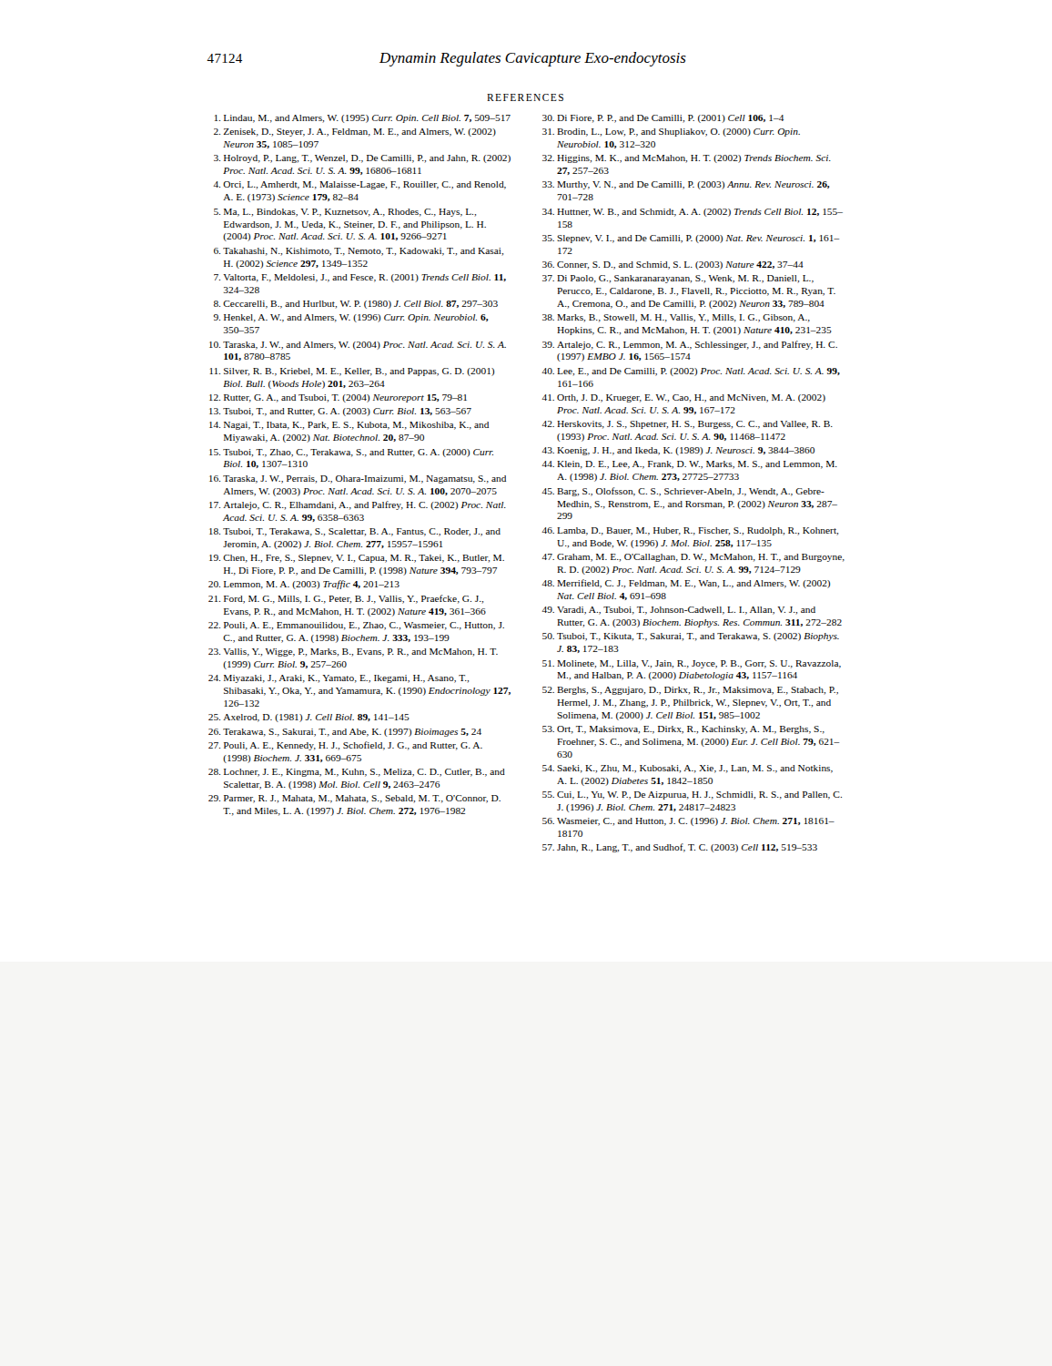47124
Dynamin Regulates Cavicapture Exo-endocytosis
REFERENCES
Lindau, M., and Almers, W. (1995) Curr. Opin. Cell Biol. 7, 509–517
Zenisek, D., Steyer, J. A., Feldman, M. E., and Almers, W. (2002) Neuron 35, 1085–1097
Holroyd, P., Lang, T., Wenzel, D., De Camilli, P., and Jahn, R. (2002) Proc. Natl. Acad. Sci. U. S. A. 99, 16806–16811
Orci, L., Amherdt, M., Malaisse-Lagae, F., Rouiller, C., and Renold, A. E. (1973) Science 179, 82–84
Ma, L., Bindokas, V. P., Kuznetsov, A., Rhodes, C., Hays, L., Edwardson, J. M., Ueda, K., Steiner, D. F., and Philipson, L. H. (2004) Proc. Natl. Acad. Sci. U. S. A. 101, 9266–9271
Takahashi, N., Kishimoto, T., Nemoto, T., Kadowaki, T., and Kasai, H. (2002) Science 297, 1349–1352
Valtorta, F., Meldolesi, J., and Fesce, R. (2001) Trends Cell Biol. 11, 324–328
Ceccarelli, B., and Hurlbut, W. P. (1980) J. Cell Biol. 87, 297–303
Henkel, A. W., and Almers, W. (1996) Curr. Opin. Neurobiol. 6, 350–357
Taraska, J. W., and Almers, W. (2004) Proc. Natl. Acad. Sci. U. S. A. 101, 8780–8785
Silver, R. B., Kriebel, M. E., Keller, B., and Pappas, G. D. (2001) Biol. Bull. (Woods Hole) 201, 263–264
Rutter, G. A., and Tsuboi, T. (2004) Neuroreport 15, 79–81
Tsuboi, T., and Rutter, G. A. (2003) Curr. Biol. 13, 563–567
Nagai, T., Ibata, K., Park, E. S., Kubota, M., Mikoshiba, K., and Miyawaki, A. (2002) Nat. Biotechnol. 20, 87–90
Tsuboi, T., Zhao, C., Terakawa, S., and Rutter, G. A. (2000) Curr. Biol. 10, 1307–1310
Taraska, J. W., Perrais, D., Ohara-Imaizumi, M., Nagamatsu, S., and Almers, W. (2003) Proc. Natl. Acad. Sci. U. S. A. 100, 2070–2075
Artalejo, C. R., Elhamdani, A., and Palfrey, H. C. (2002) Proc. Natl. Acad. Sci. U. S. A. 99, 6358–6363
Tsuboi, T., Terakawa, S., Scalettar, B. A., Fantus, C., Roder, J., and Jeromin, A. (2002) J. Biol. Chem. 277, 15957–15961
Chen, H., Fre, S., Slepnev, V. I., Capua, M. R., Takei, K., Butler, M. H., Di Fiore, P. P., and De Camilli, P. (1998) Nature 394, 793–797
Lemmon, M. A. (2003) Traffic 4, 201–213
Ford, M. G., Mills, I. G., Peter, B. J., Vallis, Y., Praefcke, G. J., Evans, P. R., and McMahon, H. T. (2002) Nature 419, 361–366
Pouli, A. E., Emmanouilidou, E., Zhao, C., Wasmeier, C., Hutton, J. C., and Rutter, G. A. (1998) Biochem. J. 333, 193–199
Vallis, Y., Wigge, P., Marks, B., Evans, P. R., and McMahon, H. T. (1999) Curr. Biol. 9, 257–260
Miyazaki, J., Araki, K., Yamato, E., Ikegami, H., Asano, T., Shibasaki, Y., Oka, Y., and Yamamura, K. (1990) Endocrinology 127, 126–132
Axelrod, D. (1981) J. Cell Biol. 89, 141–145
Terakawa, S., Sakurai, T., and Abe, K. (1997) Bioimages 5, 24
Pouli, A. E., Kennedy, H. J., Schofield, J. G., and Rutter, G. A. (1998) Biochem. J. 331, 669–675
Lochner, J. E., Kingma, M., Kuhn, S., Meliza, C. D., Cutler, B., and Scalettar, B. A. (1998) Mol. Biol. Cell 9, 2463–2476
Parmer, R. J., Mahata, M., Mahata, S., Sebald, M. T., O'Connor, D. T., and Miles, L. A. (1997) J. Biol. Chem. 272, 1976–1982
Di Fiore, P. P., and De Camilli, P. (2001) Cell 106, 1–4
Brodin, L., Low, P., and Shupliakov, O. (2000) Curr. Opin. Neurobiol. 10, 312–320
Higgins, M. K., and McMahon, H. T. (2002) Trends Biochem. Sci. 27, 257–263
Murthy, V. N., and De Camilli, P. (2003) Annu. Rev. Neurosci. 26, 701–728
Huttner, W. B., and Schmidt, A. A. (2002) Trends Cell Biol. 12, 155–158
Slepnev, V. I., and De Camilli, P. (2000) Nat. Rev. Neurosci. 1, 161–172
Conner, S. D., and Schmid, S. L. (2003) Nature 422, 37–44
Di Paolo, G., Sankaranarayanan, S., Wenk, M. R., Daniell, L., Perucco, E., Caldarone, B. J., Flavell, R., Picciotto, M. R., Ryan, T. A., Cremona, O., and De Camilli, P. (2002) Neuron 33, 789–804
Marks, B., Stowell, M. H., Vallis, Y., Mills, I. G., Gibson, A., Hopkins, C. R., and McMahon, H. T. (2001) Nature 410, 231–235
Artalejo, C. R., Lemmon, M. A., Schlessinger, J., and Palfrey, H. C. (1997) EMBO J. 16, 1565–1574
Lee, E., and De Camilli, P. (2002) Proc. Natl. Acad. Sci. U. S. A. 99, 161–166
Orth, J. D., Krueger, E. W., Cao, H., and McNiven, M. A. (2002) Proc. Natl. Acad. Sci. U. S. A. 99, 167–172
Herskovits, J. S., Shpetner, H. S., Burgess, C. C., and Vallee, R. B. (1993) Proc. Natl. Acad. Sci. U. S. A. 90, 11468–11472
Koenig, J. H., and Ikeda, K. (1989) J. Neurosci. 9, 3844–3860
Klein, D. E., Lee, A., Frank, D. W., Marks, M. S., and Lemmon, M. A. (1998) J. Biol. Chem. 273, 27725–27733
Barg, S., Olofsson, C. S., Schriever-Abeln, J., Wendt, A., Gebre-Medhin, S., Renstrom, E., and Rorsman, P. (2002) Neuron 33, 287–299
Lamba, D., Bauer, M., Huber, R., Fischer, S., Rudolph, R., Kohnert, U., and Bode, W. (1996) J. Mol. Biol. 258, 117–135
Graham, M. E., O'Callaghan, D. W., McMahon, H. T., and Burgoyne, R. D. (2002) Proc. Natl. Acad. Sci. U. S. A. 99, 7124–7129
Merrifield, C. J., Feldman, M. E., Wan, L., and Almers, W. (2002) Nat. Cell Biol. 4, 691–698
Varadi, A., Tsuboi, T., Johnson-Cadwell, L. I., Allan, V. J., and Rutter, G. A. (2003) Biochem. Biophys. Res. Commun. 311, 272–282
Tsuboi, T., Kikuta, T., Sakurai, T., and Terakawa, S. (2002) Biophys. J. 83, 172–183
Molinete, M., Lilla, V., Jain, R., Joyce, P. B., Gorr, S. U., Ravazzola, M., and Halban, P. A. (2000) Diabetologia 43, 1157–1164
Berghs, S., Aggujaro, D., Dirkx, R., Jr., Maksimova, E., Stabach, P., Hermel, J. M., Zhang, J. P., Philbrick, W., Slepnev, V., Ort, T., and Solimena, M. (2000) J. Cell Biol. 151, 985–1002
Ort, T., Maksimova, E., Dirkx, R., Kachinsky, A. M., Berghs, S., Froehner, S. C., and Solimena, M. (2000) Eur. J. Cell Biol. 79, 621–630
Saeki, K., Zhu, M., Kubosaki, A., Xie, J., Lan, M. S., and Notkins, A. L. (2002) Diabetes 51, 1842–1850
Cui, L., Yu, W. P., De Aizpurua, H. J., Schmidli, R. S., and Pallen, C. J. (1996) J. Biol. Chem. 271, 24817–24823
Wasmeier, C., and Hutton, J. C. (1996) J. Biol. Chem. 271, 18161–18170
Jahn, R., Lang, T., and Sudhof, T. C. (2003) Cell 112, 519–533